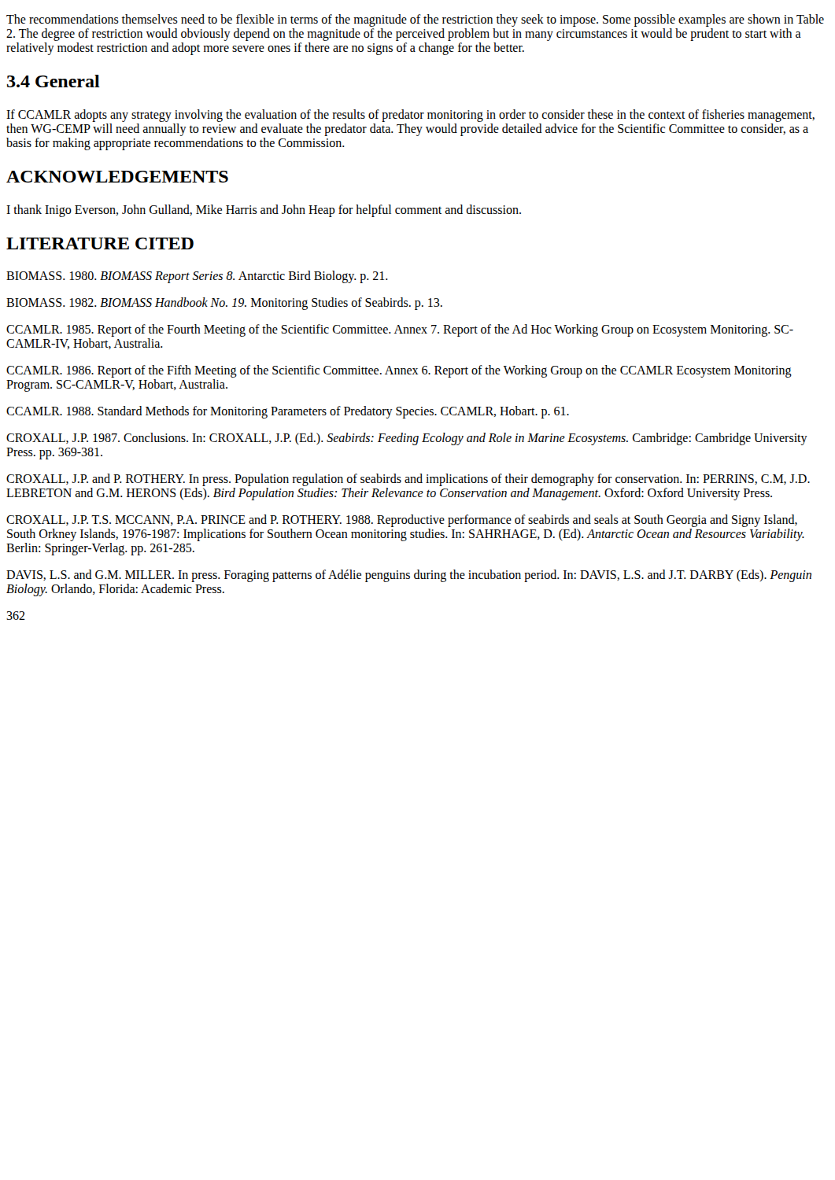The recommendations themselves need to be flexible in terms of the magnitude of the restriction they seek to impose. Some possible examples are shown in Table 2. The degree of restriction would obviously depend on the magnitude of the perceived problem but in many circumstances it would be prudent to start with a relatively modest restriction and adopt more severe ones if there are no signs of a change for the better.
3.4 General
If CCAMLR adopts any strategy involving the evaluation of the results of predator monitoring in order to consider these in the context of fisheries management, then WG-CEMP will need annually to review and evaluate the predator data. They would provide detailed advice for the Scientific Committee to consider, as a basis for making appropriate recommendations to the Commission.
ACKNOWLEDGEMENTS
I thank Inigo Everson, John Gulland, Mike Harris and John Heap for helpful comment and discussion.
LITERATURE CITED
BIOMASS. 1980. BIOMASS Report Series 8. Antarctic Bird Biology. p. 21.
BIOMASS. 1982. BIOMASS Handbook No. 19. Monitoring Studies of Seabirds. p. 13.
CCAMLR. 1985. Report of the Fourth Meeting of the Scientific Committee. Annex 7. Report of the Ad Hoc Working Group on Ecosystem Monitoring. SC-CAMLR-IV, Hobart, Australia.
CCAMLR. 1986. Report of the Fifth Meeting of the Scientific Committee. Annex 6. Report of the Working Group on the CCAMLR Ecosystem Monitoring Program. SC-CAMLR-V, Hobart, Australia.
CCAMLR. 1988. Standard Methods for Monitoring Parameters of Predatory Species. CCAMLR, Hobart. p. 61.
CROXALL, J.P. 1987. Conclusions. In: CROXALL, J.P. (Ed.). Seabirds: Feeding Ecology and Role in Marine Ecosystems. Cambridge: Cambridge University Press. pp. 369-381.
CROXALL, J.P. and P. ROTHERY. In press. Population regulation of seabirds and implications of their demography for conservation. In: PERRINS, C.M, J.D. LEBRETON and G.M. HERONS (Eds). Bird Population Studies: Their Relevance to Conservation and Management. Oxford: Oxford University Press.
CROXALL, J.P. T.S. MCCANN, P.A. PRINCE and P. ROTHERY. 1988. Reproductive performance of seabirds and seals at South Georgia and Signy Island, South Orkney Islands, 1976-1987: Implications for Southern Ocean monitoring studies. In: SAHRHAGE, D. (Ed). Antarctic Ocean and Resources Variability. Berlin: Springer-Verlag. pp. 261-285.
DAVIS, L.S. and G.M. MILLER. In press. Foraging patterns of Adélie penguins during the incubation period. In: DAVIS, L.S. and J.T. DARBY (Eds). Penguin Biology. Orlando, Florida: Academic Press.
362